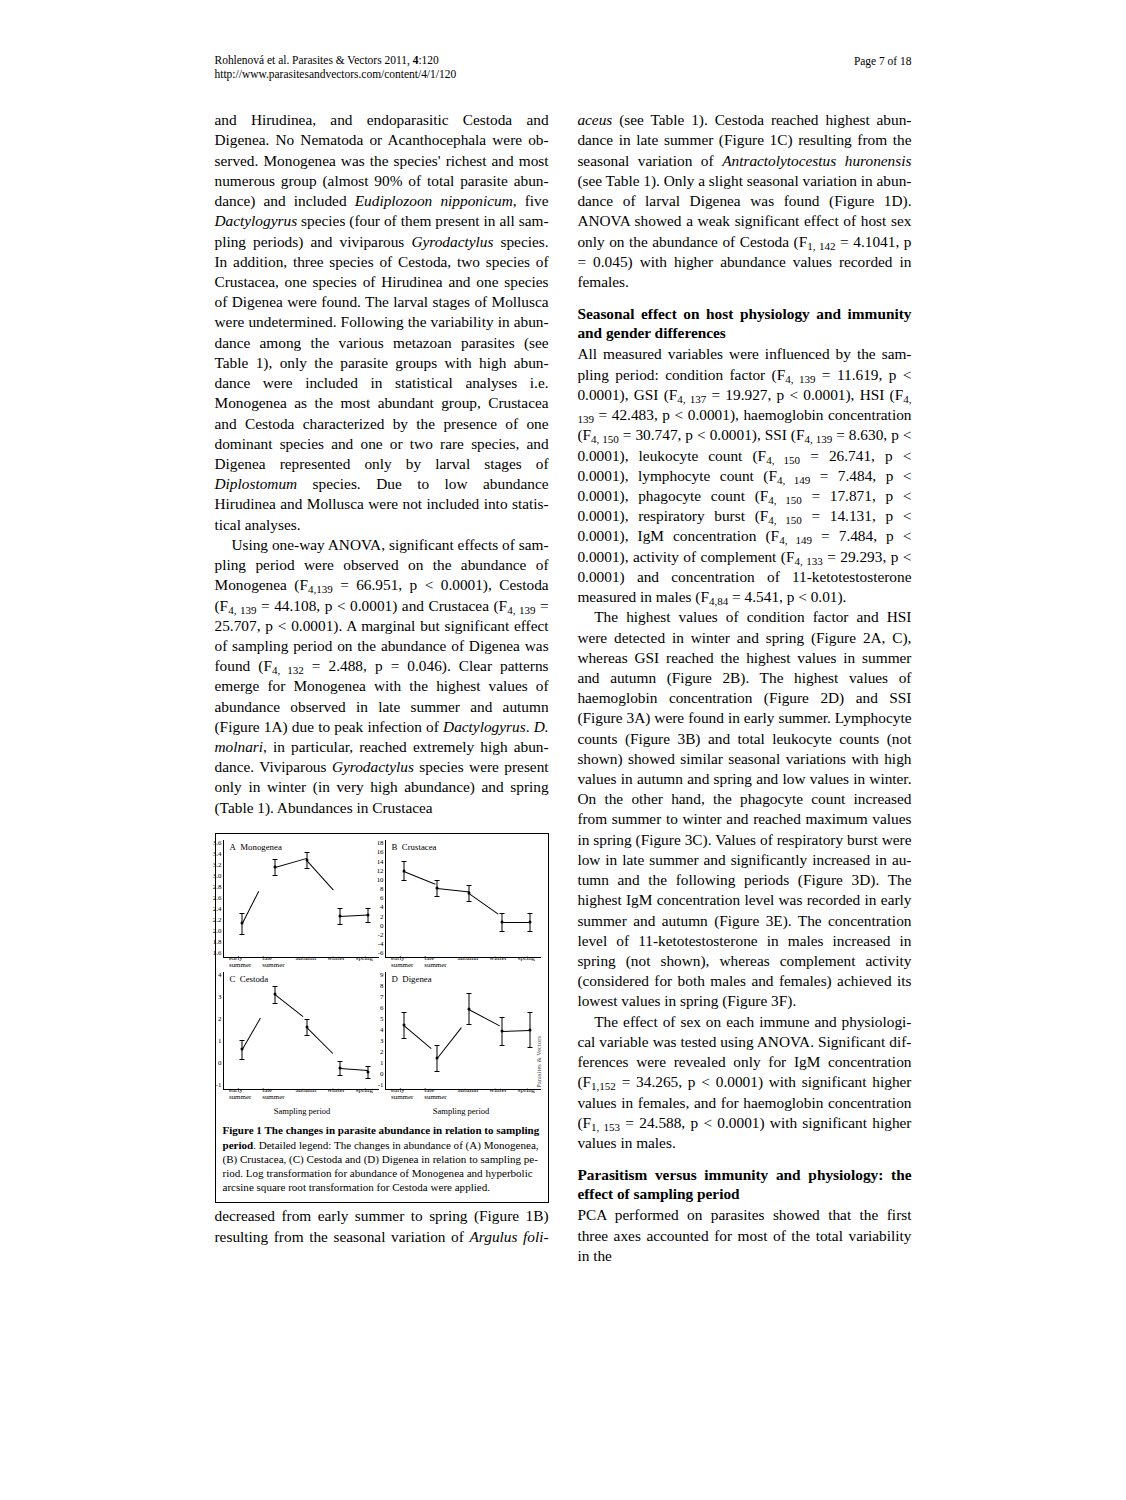Rohlenová et al. Parasites & Vectors 2011, 4:120
http://www.parasitesandvectors.com/content/4/1/120
Page 7 of 18
and Hirudinea, and endoparasitic Cestoda and Digenea. No Nematoda or Acanthocephala were observed. Monogenea was the species' richest and most numerous group (almost 90% of total parasite abundance) and included Eudiplozoon nipponicum, five Dactylogyrus species (four of them present in all sampling periods) and viviparous Gyrodactylus species. In addition, three species of Cestoda, two species of Crustacea, one species of Hirudinea and one species of Digenea were found. The larval stages of Mollusca were undetermined. Following the variability in abundance among the various metazoan parasites (see Table 1), only the parasite groups with high abundance were included in statistical analyses i.e. Monogenea as the most abundant group, Crustacea and Cestoda characterized by the presence of one dominant species and one or two rare species, and Digenea represented only by larval stages of Diplostomum species. Due to low abundance Hirudinea and Mollusca were not included into statistical analyses.
Using one-way ANOVA, significant effects of sampling period were observed on the abundance of Monogenea (F4,139 = 66.951, p < 0.0001), Cestoda (F4, 139 = 44.108, p < 0.0001) and Crustacea (F4, 139 = 25.707, p < 0.0001). A marginal but significant effect of sampling period on the abundance of Digenea was found (F4, 132 = 2.488, p = 0.046). Clear patterns emerge for Monogenea with the highest values of abundance observed in late summer and autumn (Figure 1A) due to peak infection of Dactylogyrus. D. molnari, in particular, reached extremely high abundance. Viviparous Gyrodactylus species were present only in winter (in very high abundance) and spring (Table 1). Abundances in Crustacea
A Monogenea
3.63.43.23.02.82.62.42.22.01.81.6
early
summer late
summer autumn winter spring
B Crustacea
181614121086420-2-4-6
early
summer late
summer autumn winter spring
C Cestoda
43210-1
early
summer late
summer autumn winter spring
D Digenea
9876543210-1
early
summer late
summer autumn winter spring
Parasites & Vectors
Sampling period Sampling period
Figure 1 The changes in parasite abundance in relation to sampling period. Detailed legend: The changes in abundance of (A) Monogenea, (B) Crustacea, (C) Cestoda and (D) Digenea in relation to sampling period. Log transformation for abundance of Monogenea and hyperbolic arcsine square root transformation for Cestoda were applied.
decreased from early summer to spring (Figure 1B) resulting from the seasonal variation of Argulus foliaceus (see Table 1). Cestoda reached highest abundance in late summer (Figure 1C) resulting from the seasonal variation of Antractolytocestus huronensis (see Table 1). Only a slight seasonal variation in abundance of larval Digenea was found (Figure 1D). ANOVA showed a weak significant effect of host sex only on the abundance of Cestoda (F1, 142 = 4.1041, p = 0.045) with higher abundance values recorded in females.
Seasonal effect on host physiology and immunity and gender differences
All measured variables were influenced by the sampling period: condition factor (F4, 139 = 11.619, p < 0.0001), GSI (F4, 137 = 19.927, p < 0.0001), HSI (F4, 139 = 42.483, p < 0.0001), haemoglobin concentration (F4, 150 = 30.747, p < 0.0001), SSI (F4, 139 = 8.630, p < 0.0001), leukocyte count (F4, 150 = 26.741, p < 0.0001), lymphocyte count (F4, 149 = 7.484, p < 0.0001), phagocyte count (F4, 150 = 17.871, p < 0.0001), respiratory burst (F4, 150 = 14.131, p < 0.0001), IgM concentration (F4, 149 = 7.484, p < 0.0001), activity of complement (F4, 133 = 29.293, p < 0.0001) and concentration of 11-ketotestosterone measured in males (F4,84 = 4.541, p < 0.01).
The highest values of condition factor and HSI were detected in winter and spring (Figure 2A, C), whereas GSI reached the highest values in summer and autumn (Figure 2B). The highest values of haemoglobin concentration (Figure 2D) and SSI (Figure 3A) were found in early summer. Lymphocyte counts (Figure 3B) and total leukocyte counts (not shown) showed similar seasonal variations with high values in autumn and spring and low values in winter. On the other hand, the phagocyte count increased from summer to winter and reached maximum values in spring (Figure 3C). Values of respiratory burst were low in late summer and significantly increased in autumn and the following periods (Figure 3D). The highest IgM concentration level was recorded in early summer and autumn (Figure 3E). The concentration level of 11-ketotestosterone in males increased in spring (not shown), whereas complement activity (considered for both males and females) achieved its lowest values in spring (Figure 3F).
The effect of sex on each immune and physiological variable was tested using ANOVA. Significant differences were revealed only for IgM concentration (F1,152 = 34.265, p < 0.0001) with significant higher values in females, and for haemoglobin concentration (F1, 153 = 24.588, p < 0.0001) with significant higher values in males.
Parasitism versus immunity and physiology: the effect of sampling period
PCA performed on parasites showed that the first three axes accounted for most of the total variability in the